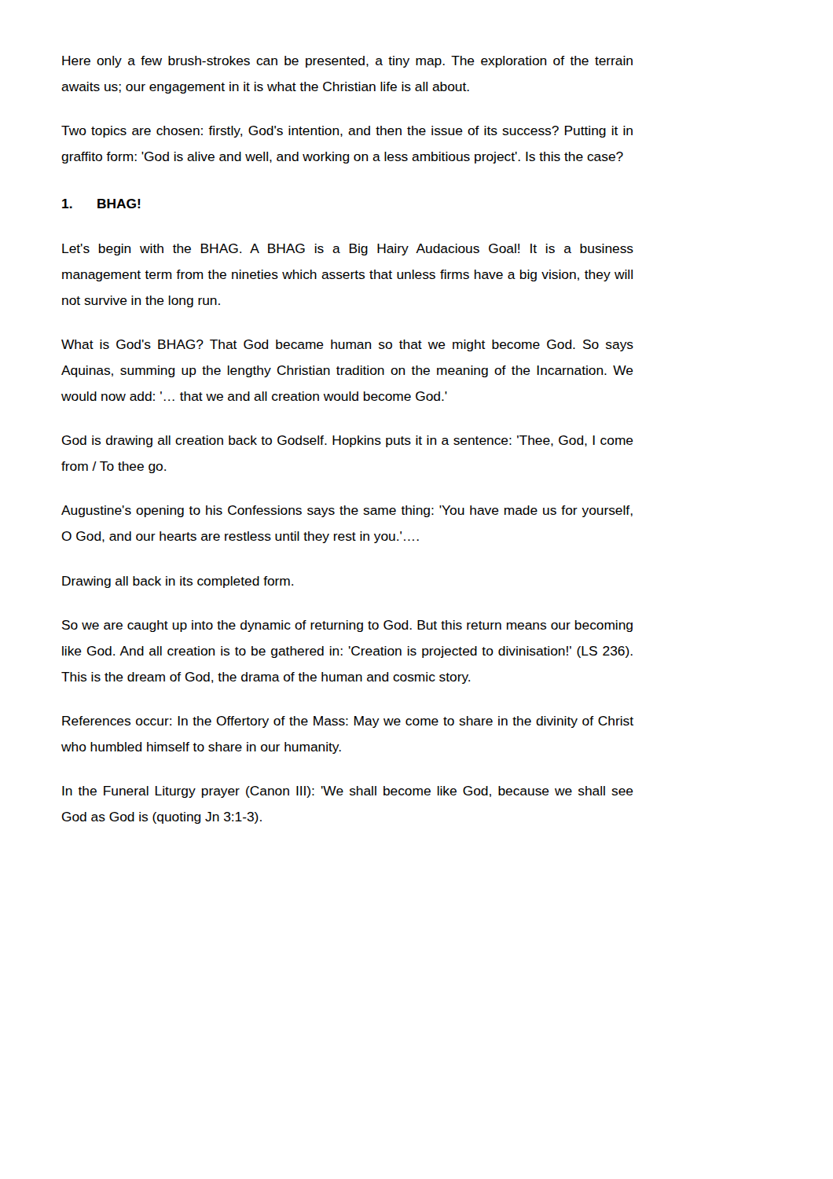Here only a few brush-strokes can be presented, a tiny map. The exploration of the terrain awaits us; our engagement in it is what the Christian life is all about.
Two topics are chosen: firstly, God's intention, and then the issue of its success? Putting it in graffito form: 'God is alive and well, and working on a less ambitious project'. Is this the case?
1. BHAG!
Let's begin with the BHAG. A BHAG is a Big Hairy Audacious Goal! It is a business management term from the nineties which asserts that unless firms have a big vision, they will not survive in the long run.
What is God's BHAG? That God became human so that we might become God. So says Aquinas, summing up the lengthy Christian tradition on the meaning of the Incarnation. We would now add: '… that we and all creation would become God.'
God is drawing all creation back to Godself. Hopkins puts it in a sentence: 'Thee, God, I come from / To thee go.
Augustine's opening to his Confessions says the same thing: 'You have made us for yourself, O God, and our hearts are restless until they rest in you.'….
Drawing all back in its completed form.
So we are caught up into the dynamic of returning to God. But this return means our becoming like God. And all creation is to be gathered in: 'Creation is projected to divinisation!' (LS 236). This is the dream of God, the drama of the human and cosmic story.
References occur: In the Offertory of the Mass: May we come to share in the divinity of Christ who humbled himself to share in our humanity.
In the Funeral Liturgy prayer (Canon III): 'We shall become like God, because we shall see God as God is (quoting Jn 3:1-3).